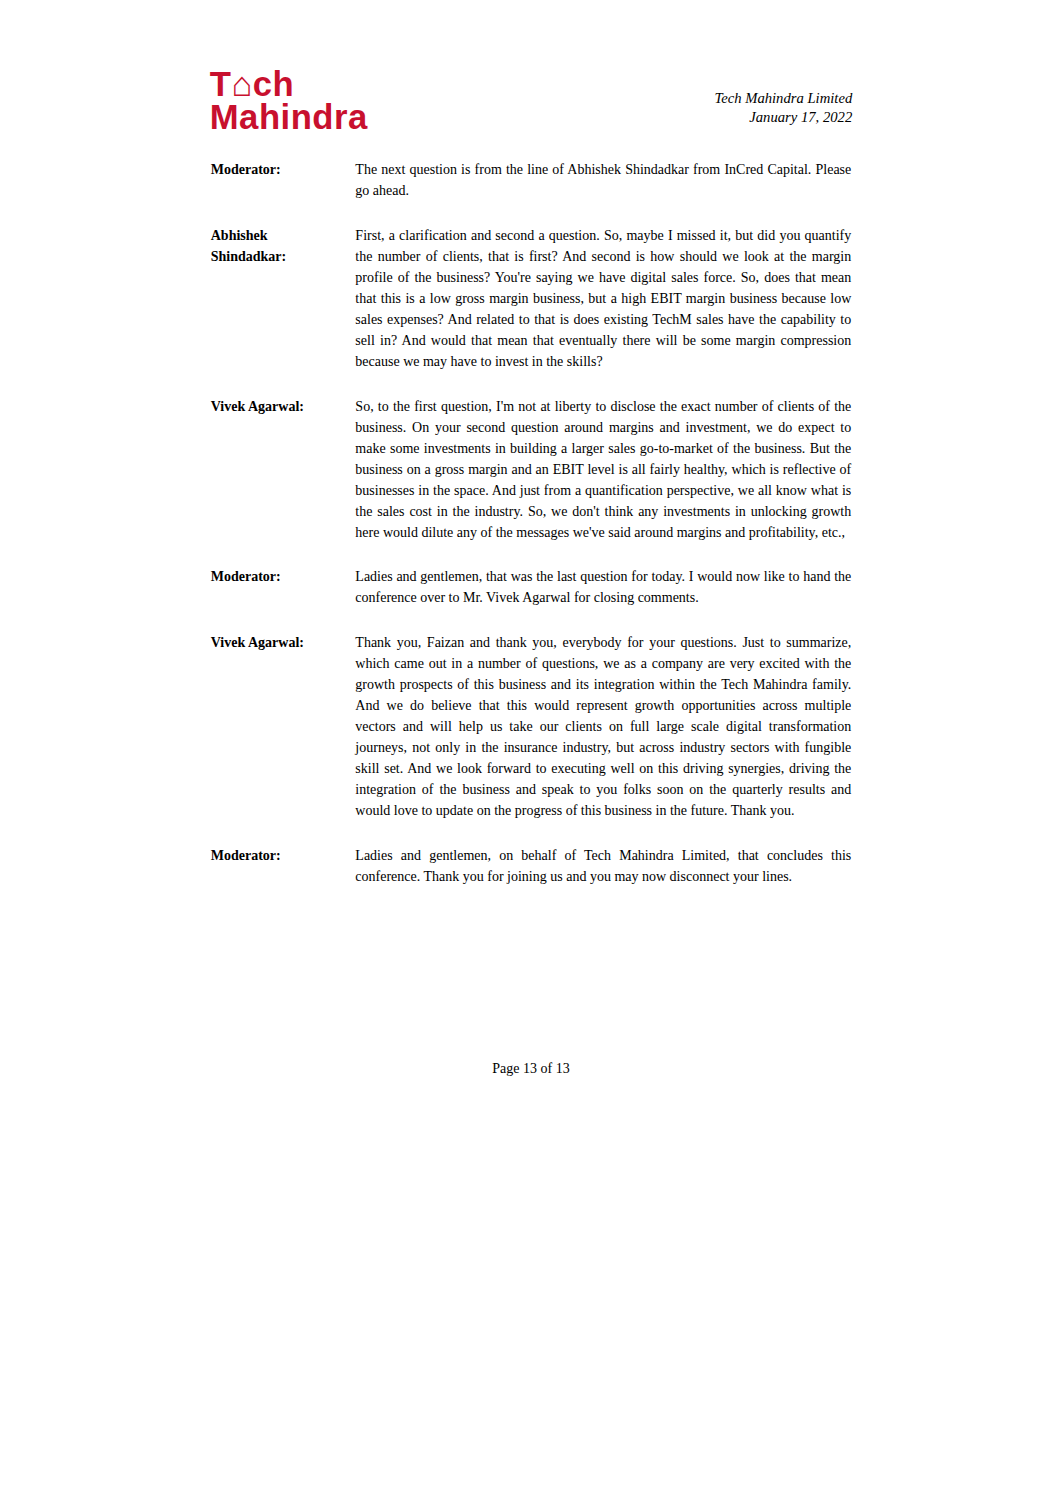T⌂ch
Mahindra
Tech Mahindra Limited
January 17, 2022
| Moderator: | The next question is from the line of Abhishek Shindadkar from InCred Capital. Please go ahead. |
| Abhishek Shindadkar: | First, a clarification and second a question. So, maybe I missed it, but did you quantify the number of clients, that is first? And second is how should we look at the margin profile of the business? You're saying we have digital sales force. So, does that mean that this is a low gross margin business, but a high EBIT margin business because low sales expenses? And related to that is does existing TechM sales have the capability to sell in? And would that mean that eventually there will be some margin compression because we may have to invest in the skills? |
| Vivek Agarwal: | So, to the first question, I'm not at liberty to disclose the exact number of clients of the business. On your second question around margins and investment, we do expect to make some investments in building a larger sales go-to-market of the business. But the business on a gross margin and an EBIT level is all fairly healthy, which is reflective of businesses in the space. And just from a quantification perspective, we all know what is the sales cost in the industry. So, we don't think any investments in unlocking growth here would dilute any of the messages we've said around margins and profitability, etc., |
| Moderator: | Ladies and gentlemen, that was the last question for today. I would now like to hand the conference over to Mr. Vivek Agarwal for closing comments. |
| Vivek Agarwal: | Thank you, Faizan and thank you, everybody for your questions. Just to summarize, which came out in a number of questions, we as a company are very excited with the growth prospects of this business and its integration within the Tech Mahindra family. And we do believe that this would represent growth opportunities across multiple vectors and will help us take our clients on full large scale digital transformation journeys, not only in the insurance industry, but across industry sectors with fungible skill set. And we look forward to executing well on this driving synergies, driving the integration of the business and speak to you folks soon on the quarterly results and would love to update on the progress of this business in the future. Thank you. |
| Moderator: | Ladies and gentlemen, on behalf of Tech Mahindra Limited, that concludes this conference. Thank you for joining us and you may now disconnect your lines. |
Page 13 of 13